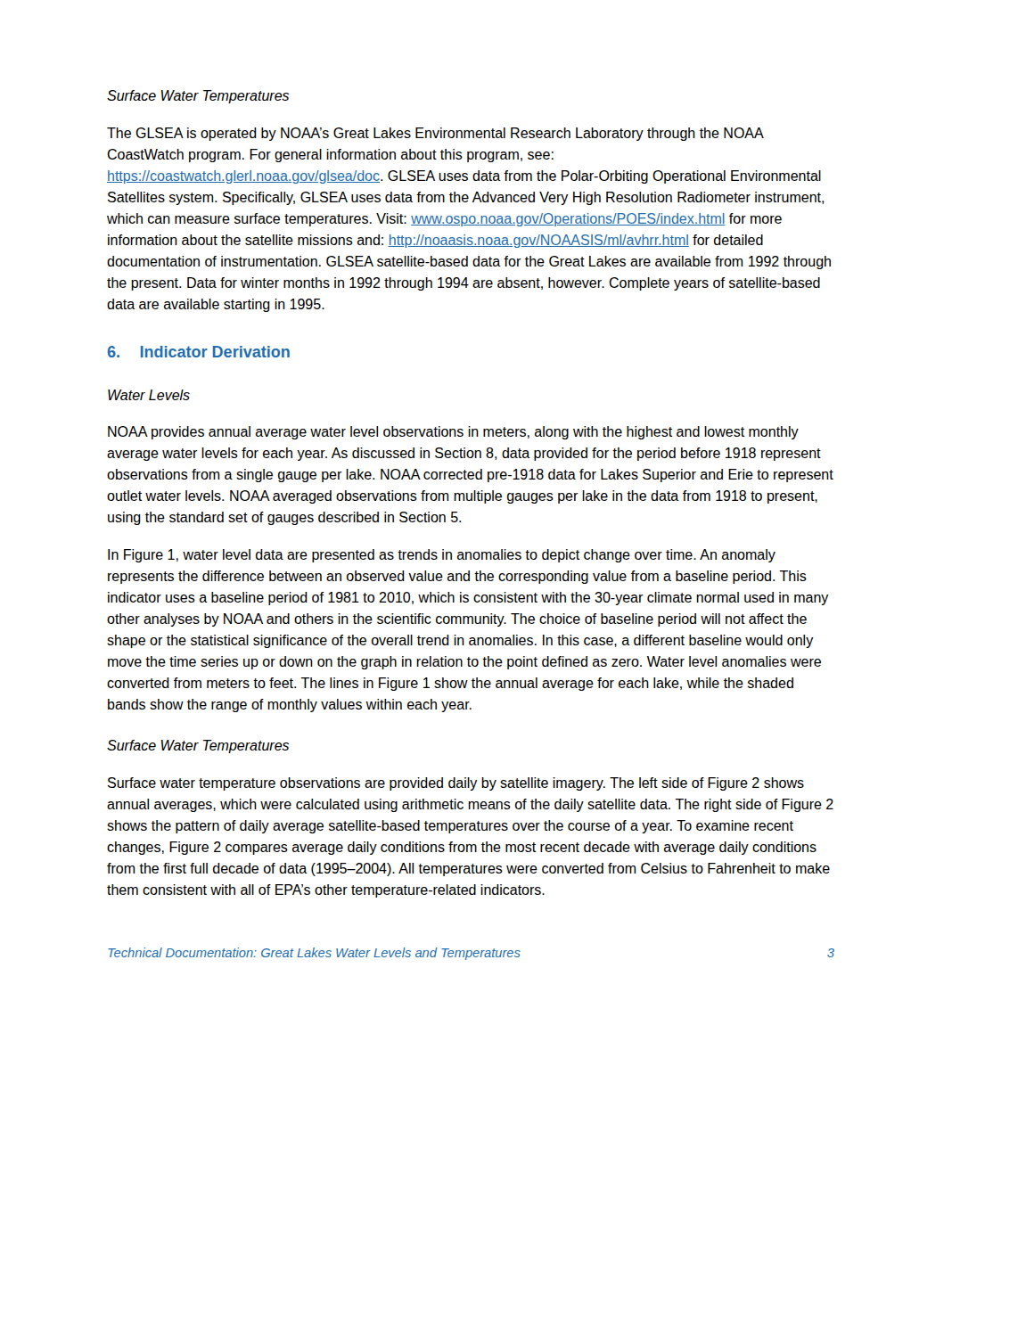Surface Water Temperatures
The GLSEA is operated by NOAA’s Great Lakes Environmental Research Laboratory through the NOAA CoastWatch program. For general information about this program, see: https://coastwatch.glerl.noaa.gov/glsea/doc. GLSEA uses data from the Polar-Orbiting Operational Environmental Satellites system. Specifically, GLSEA uses data from the Advanced Very High Resolution Radiometer instrument, which can measure surface temperatures. Visit: www.ospo.noaa.gov/Operations/POES/index.html for more information about the satellite missions and: http://noaasis.noaa.gov/NOAASIS/ml/avhrr.html for detailed documentation of instrumentation. GLSEA satellite-based data for the Great Lakes are available from 1992 through the present. Data for winter months in 1992 through 1994 are absent, however. Complete years of satellite-based data are available starting in 1995.
6. Indicator Derivation
Water Levels
NOAA provides annual average water level observations in meters, along with the highest and lowest monthly average water levels for each year. As discussed in Section 8, data provided for the period before 1918 represent observations from a single gauge per lake. NOAA corrected pre-1918 data for Lakes Superior and Erie to represent outlet water levels. NOAA averaged observations from multiple gauges per lake in the data from 1918 to present, using the standard set of gauges described in Section 5.
In Figure 1, water level data are presented as trends in anomalies to depict change over time. An anomaly represents the difference between an observed value and the corresponding value from a baseline period. This indicator uses a baseline period of 1981 to 2010, which is consistent with the 30-year climate normal used in many other analyses by NOAA and others in the scientific community. The choice of baseline period will not affect the shape or the statistical significance of the overall trend in anomalies. In this case, a different baseline would only move the time series up or down on the graph in relation to the point defined as zero. Water level anomalies were converted from meters to feet. The lines in Figure 1 show the annual average for each lake, while the shaded bands show the range of monthly values within each year.
Surface Water Temperatures
Surface water temperature observations are provided daily by satellite imagery. The left side of Figure 2 shows annual averages, which were calculated using arithmetic means of the daily satellite data. The right side of Figure 2 shows the pattern of daily average satellite-based temperatures over the course of a year. To examine recent changes, Figure 2 compares average daily conditions from the most recent decade with average daily conditions from the first full decade of data (1995–2004). All temperatures were converted from Celsius to Fahrenheit to make them consistent with all of EPA’s other temperature-related indicators.
Technical Documentation: Great Lakes Water Levels and Temperatures 3